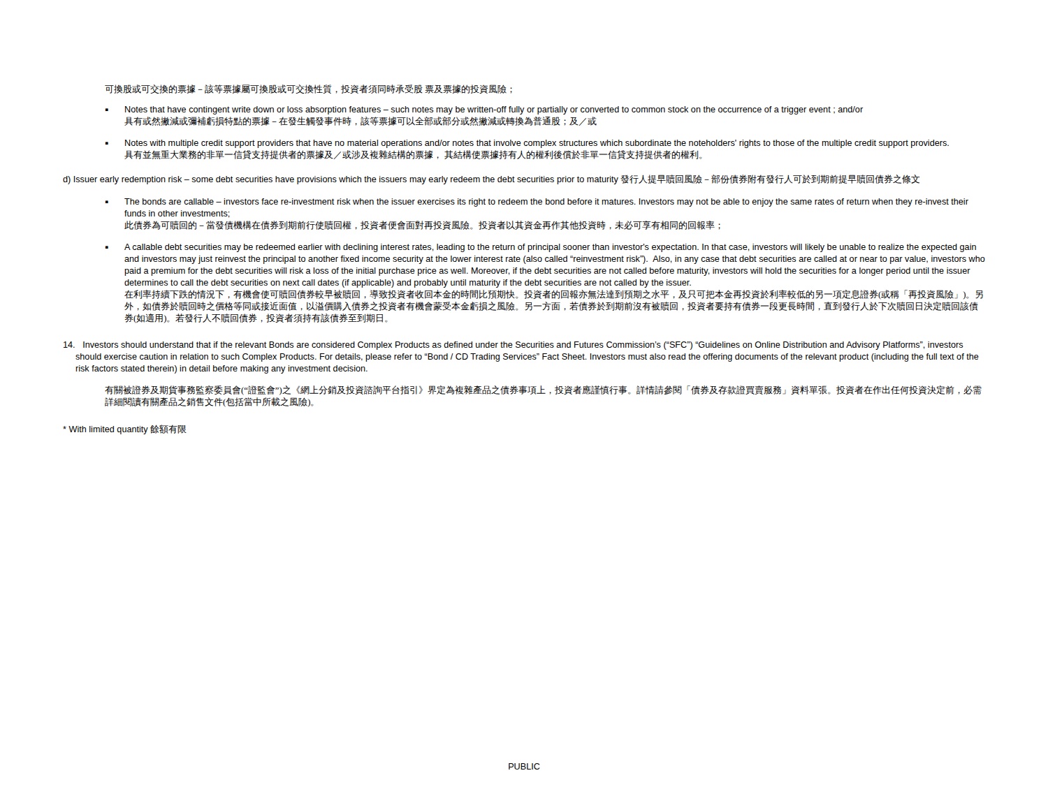可換股或可交換的票據－該等票據屬可換股或可交換性質，投資者須同時承受股 票及票據的投資風險；
Notes that have contingent write down or loss absorption features – such notes may be written-off fully or partially or converted to common stock on the occurrence of a trigger event ; and/or
具有或然撇減或彌補虧損特點的票據－在發生觸發事件時，該等票據可以全部或部分或然撇減或轉換為普通股；及／或
Notes with multiple credit support providers that have no material operations and/or notes that involve complex structures which subordinate the noteholders' rights to those of the multiple credit support providers.
具有並無重大業務的非單一信貸支持提供者的票據及／或涉及複雜結構的票據， 其結構使票據持有人的權利後償於非單一信貸支持提供者的權利。
d) Issuer early redemption risk – some debt securities have provisions which the issuers may early redeem the debt securities prior to maturity 發行人提早贖回風險－部份債券附有發行人可於到期前提早贖回債券之條文
The bonds are callable – investors face re-investment risk when the issuer exercises its right to redeem the bond before it matures. Investors may not be able to enjoy the same rates of return when they re-invest their funds in other investments;
此債券為可贖回的－當發債機構在債券到期前行使贖回權，投資者便會面對再投資風險。投資者以其資金再作其他投資時，未必可享有相同的回報率；
A callable debt securities may be redeemed earlier with declining interest rates, leading to the return of principal sooner than investor's expectation. In that case, investors will likely be unable to realize the expected gain and investors may just reinvest the principal to another fixed income security at the lower interest rate (also called “reinvestment risk”). Also, in any case that debt securities are called at or near to par value, investors who paid a premium for the debt securities will risk a loss of the initial purchase price as well. Moreover, if the debt securities are not called before maturity, investors will hold the securities for a longer period until the issuer determines to call the debt securities on next call dates (if applicable) and probably until maturity if the debt securities are not called by the issuer.
在利率持續下跌的情況下，有機會使可贖回債券較早被贖回，導致投資者收回本金的時間比預期快。投資者的回報亦無法達到預期之水平，及只可把本金再投資於利率較低的另一項定息證券(或稱「再投資風險」)。另外，如債券於贖回時之價格等同或接近面值，以溢價購入債券之投資者有機會蒙受本金虧損之風險。另一方面，若債券於到期前沒有被贖回，投資者要持有債券一段更長時間，直到發行人於下次贖回日決定贖回該債券(如適用)。若發行人不贖回債券，投資者須持有該債券至到期日。
14. Investors should understand that if the relevant Bonds are considered Complex Products as defined under the Securities and Futures Commission’s (“SFC”) “Guidelines on Online Distribution and Advisory Platforms”, investors should exercise caution in relation to such Complex Products. For details, please refer to “Bond / CD Trading Services” Fact Sheet. Investors must also read the offering documents of the relevant product (including the full text of the risk factors stated therein) in detail before making any investment decision.
有關被證券及期貨事務監察委員會(“證監會”)之《網上分銷及投資諮詢平台指引》界定為複雜產品之債券事項上，投資者應謹慎行事。詳情請參閱「債券及存款證買賣服務」資料單張。投資者在作出任何投資決定前，必需詳細閱讀有關產品之銷售文件(包括當中所載之風險)。
* With limited quantity 餘額有限
PUBLIC